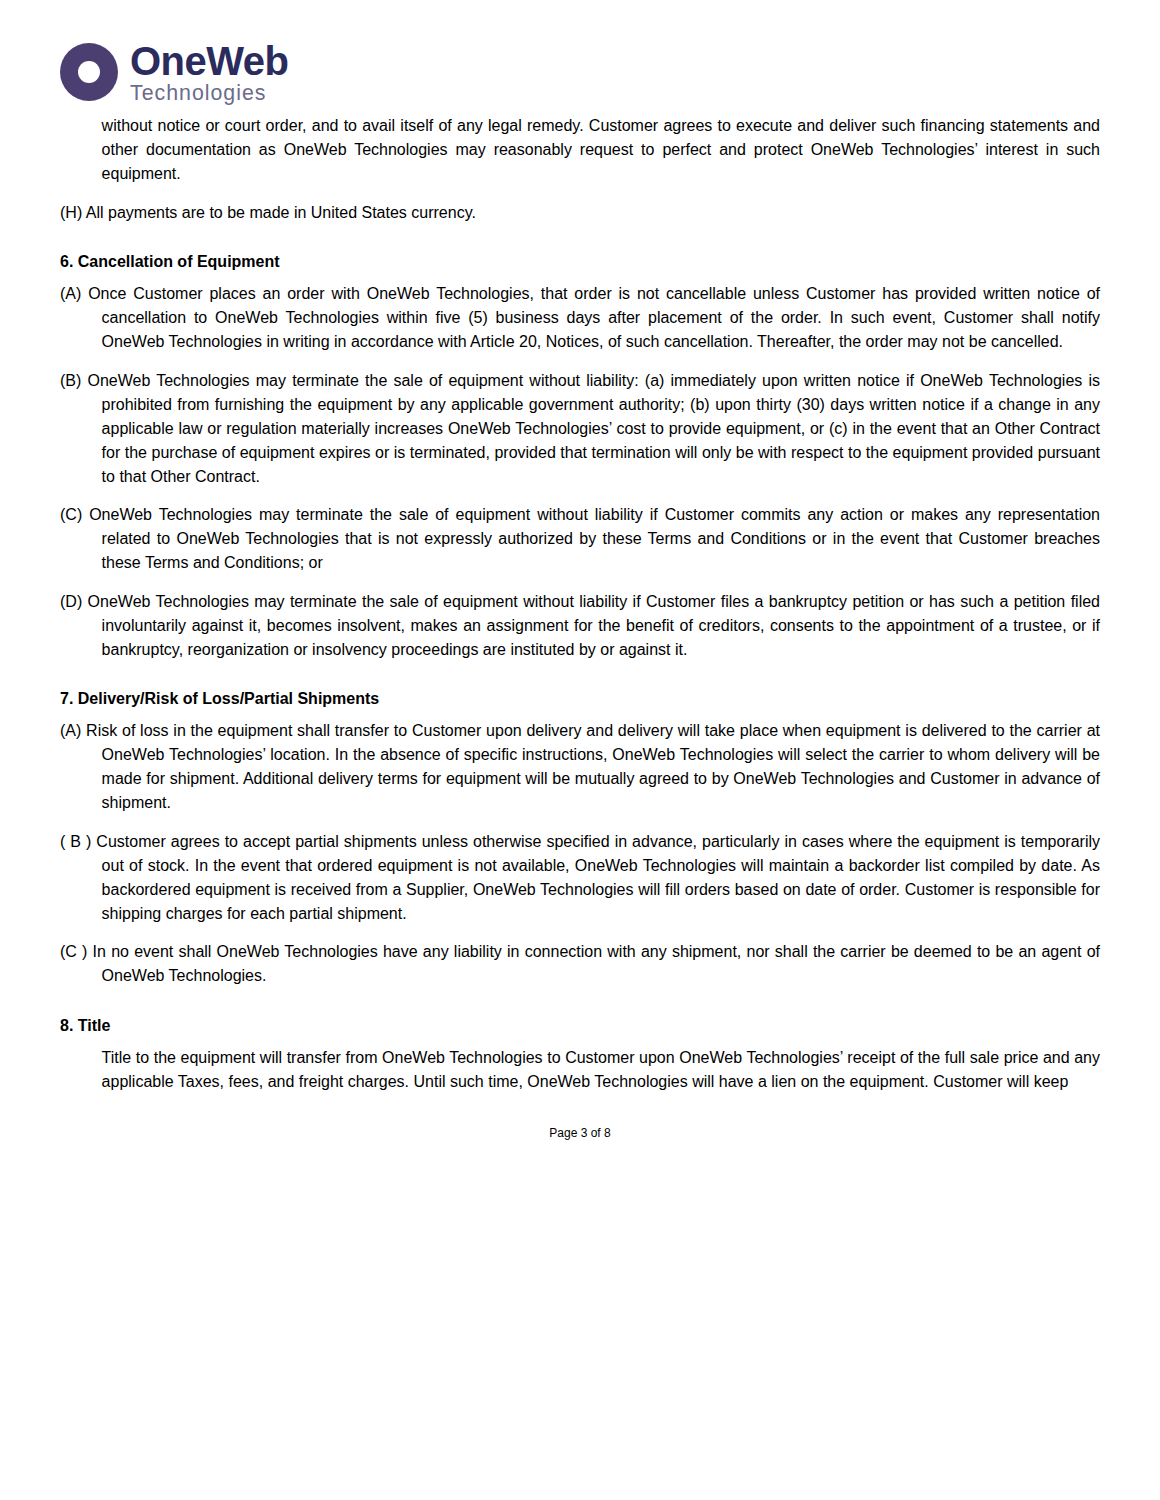OneWeb
Technologies
without notice or court order, and to avail itself of any legal remedy. Customer agrees to execute and deliver such financing statements and other documentation as OneWeb Technologies may reasonably request to perfect and protect OneWeb Technologies’ interest in such equipment.
(H) All payments are to be made in United States currency.
6. Cancellation of Equipment
(A) Once Customer places an order with OneWeb Technologies, that order is not cancellable unless Customer has provided written notice of cancellation to OneWeb Technologies within five (5) business days after placement of the order. In such event, Customer shall notify OneWeb Technologies in writing in accordance with Article 20, Notices, of such cancellation. Thereafter, the order may not be cancelled.
(B) OneWeb Technologies may terminate the sale of equipment without liability: (a) immediately upon written notice if OneWeb Technologies is prohibited from furnishing the equipment by any applicable government authority; (b) upon thirty (30) days written notice if a change in any applicable law or regulation materially increases OneWeb Technologies’ cost to provide equipment, or (c) in the event that an Other Contract for the purchase of equipment expires or is terminated, provided that termination will only be with respect to the equipment provided pursuant to that Other Contract.
(C) OneWeb Technologies may terminate the sale of equipment without liability if Customer commits any action or makes any representation related to OneWeb Technologies that is not expressly authorized by these Terms and Conditions or in the event that Customer breaches these Terms and Conditions; or
(D) OneWeb Technologies may terminate the sale of equipment without liability if Customer files a bankruptcy petition or has such a petition filed involuntarily against it, becomes insolvent, makes an assignment for the benefit of creditors, consents to the appointment of a trustee, or if bankruptcy, reorganization or insolvency proceedings are instituted by or against it.
7. Delivery/Risk of Loss/Partial Shipments
(A) Risk of loss in the equipment shall transfer to Customer upon delivery and delivery will take place when equipment is delivered to the carrier at OneWeb Technologies’ location. In the absence of specific instructions, OneWeb Technologies will select the carrier to whom delivery will be made for shipment. Additional delivery terms for equipment will be mutually agreed to by OneWeb Technologies and Customer in advance of shipment.
( B ) Customer agrees to accept partial shipments unless otherwise specified in advance, particularly in cases where the equipment is temporarily out of stock. In the event that ordered equipment is not available, OneWeb Technologies will maintain a backorder list compiled by date. As backordered equipment is received from a Supplier, OneWeb Technologies will fill orders based on date of order. Customer is responsible for shipping charges for each partial shipment.
(C ) In no event shall OneWeb Technologies have any liability in connection with any shipment, nor shall the carrier be deemed to be an agent of OneWeb Technologies.
8. Title
Title to the equipment will transfer from OneWeb Technologies to Customer upon OneWeb Technologies’ receipt of the full sale price and any applicable Taxes, fees, and freight charges. Until such time, OneWeb Technologies will have a lien on the equipment. Customer will keep
Page 3 of 8